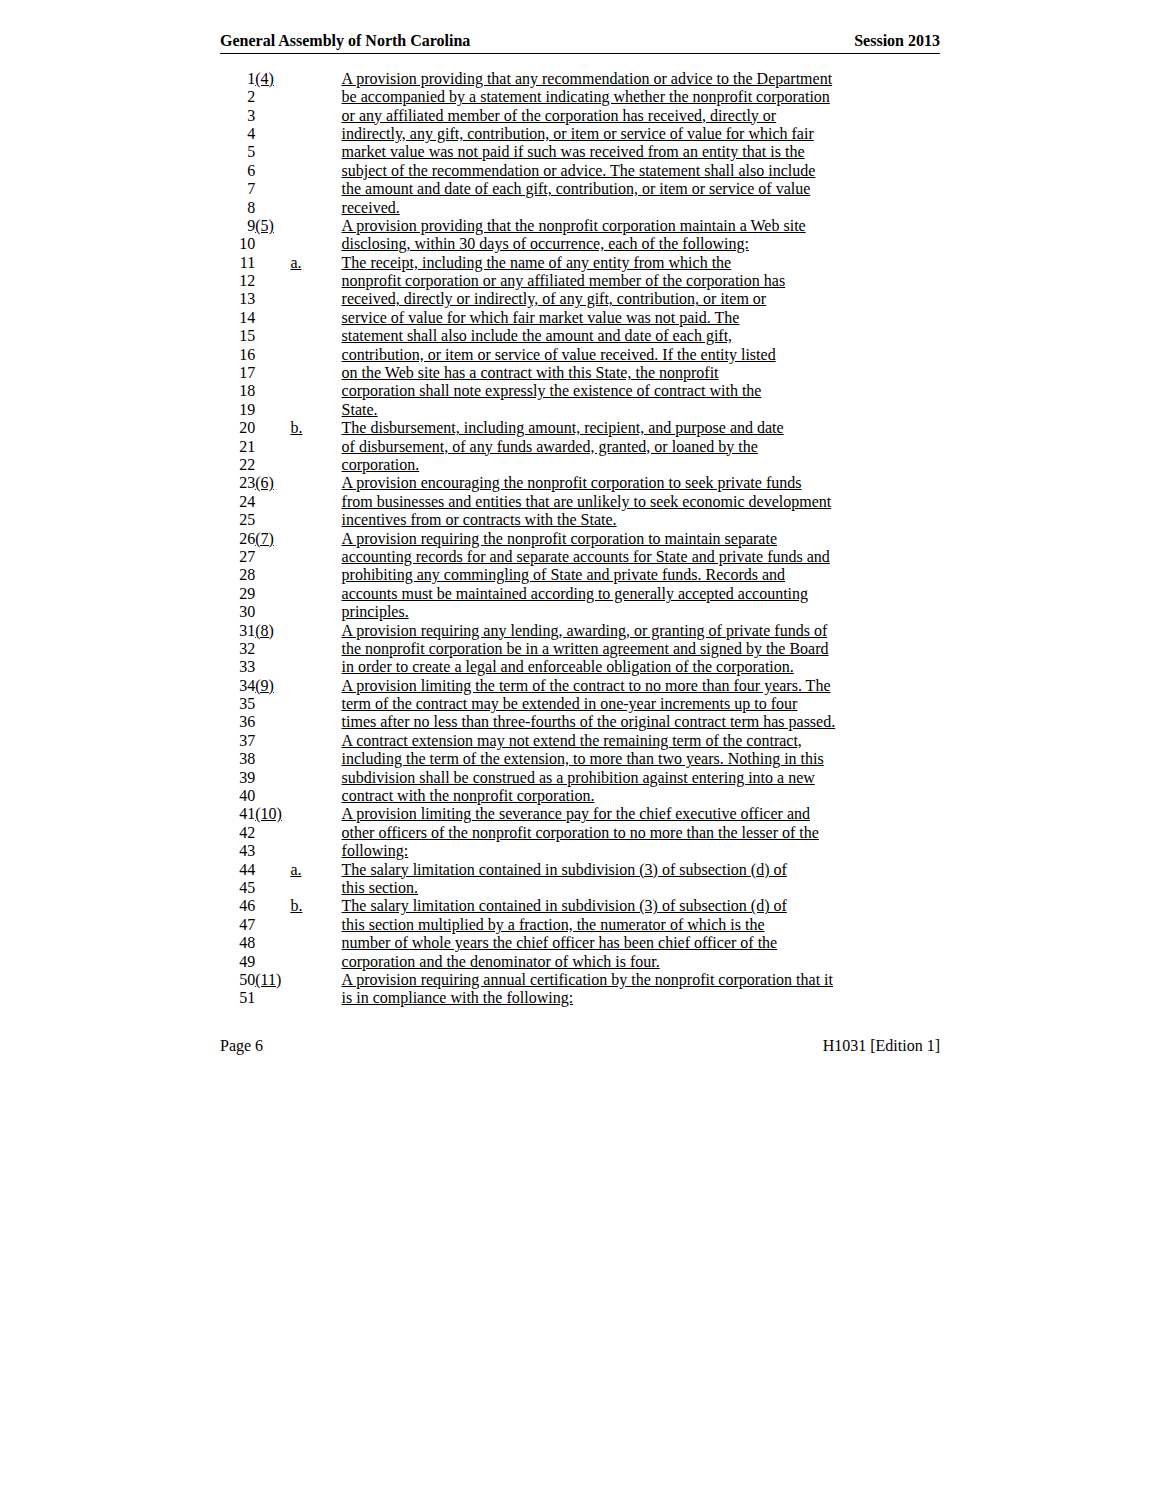General Assembly of North Carolina
Session 2013
| 1 | (4) | A provision providing that any recommendation or advice to the Department |
| 2 | | be accompanied by a statement indicating whether the nonprofit corporation |
| 3 | | or any affiliated member of the corporation has received, directly or |
| 4 | | indirectly, any gift, contribution, or item or service of value for which fair |
| 5 | | market value was not paid if such was received from an entity that is the |
| 6 | | subject of the recommendation or advice. The statement shall also include |
| 7 | | the amount and date of each gift, contribution, or item or service of value |
| 8 | | received. |
| 9 | (5) | A provision providing that the nonprofit corporation maintain a Web site |
| 10 | | disclosing, within 30 days of occurrence, each of the following: |
| 11 | a. | The receipt, including the name of any entity from which the |
| 12 | | nonprofit corporation or any affiliated member of the corporation has |
| 13 | | received, directly or indirectly, of any gift, contribution, or item or |
| 14 | | service of value for which fair market value was not paid. The |
| 15 | | statement shall also include the amount and date of each gift, |
| 16 | | contribution, or item or service of value received. If the entity listed |
| 17 | | on the Web site has a contract with this State, the nonprofit |
| 18 | | corporation shall note expressly the existence of contract with the |
| 19 | | State. |
| 20 | b. | The disbursement, including amount, recipient, and purpose and date |
| 21 | | of disbursement, of any funds awarded, granted, or loaned by the |
| 22 | | corporation. |
| 23 | (6) | A provision encouraging the nonprofit corporation to seek private funds |
| 24 | | from businesses and entities that are unlikely to seek economic development |
| 25 | | incentives from or contracts with the State. |
| 26 | (7) | A provision requiring the nonprofit corporation to maintain separate |
| 27 | | accounting records for and separate accounts for State and private funds and |
| 28 | | prohibiting any commingling of State and private funds. Records and |
| 29 | | accounts must be maintained according to generally accepted accounting |
| 30 | | principles. |
| 31 | (8) | A provision requiring any lending, awarding, or granting of private funds of |
| 32 | | the nonprofit corporation be in a written agreement and signed by the Board |
| 33 | | in order to create a legal and enforceable obligation of the corporation. |
| 34 | (9) | A provision limiting the term of the contract to no more than four years. The |
| 35 | | term of the contract may be extended in one-year increments up to four |
| 36 | | times after no less than three-fourths of the original contract term has passed. |
| 37 | | A contract extension may not extend the remaining term of the contract, |
| 38 | | including the term of the extension, to more than two years. Nothing in this |
| 39 | | subdivision shall be construed as a prohibition against entering into a new |
| 40 | | contract with the nonprofit corporation. |
| 41 | (10) | A provision limiting the severance pay for the chief executive officer and |
| 42 | | other officers of the nonprofit corporation to no more than the lesser of the |
| 43 | | following: |
| 44 | a. | The salary limitation contained in subdivision (3) of subsection (d) of |
| 45 | | this section. |
| 46 | b. | The salary limitation contained in subdivision (3) of subsection (d) of |
| 47 | | this section multiplied by a fraction, the numerator of which is the |
| 48 | | number of whole years the chief officer has been chief officer of the |
| 49 | | corporation and the denominator of which is four. |
| 50 | (11) | A provision requiring annual certification by the nonprofit corporation that it |
| 51 | | is in compliance with the following: |
Page 6
H1031 [Edition 1]